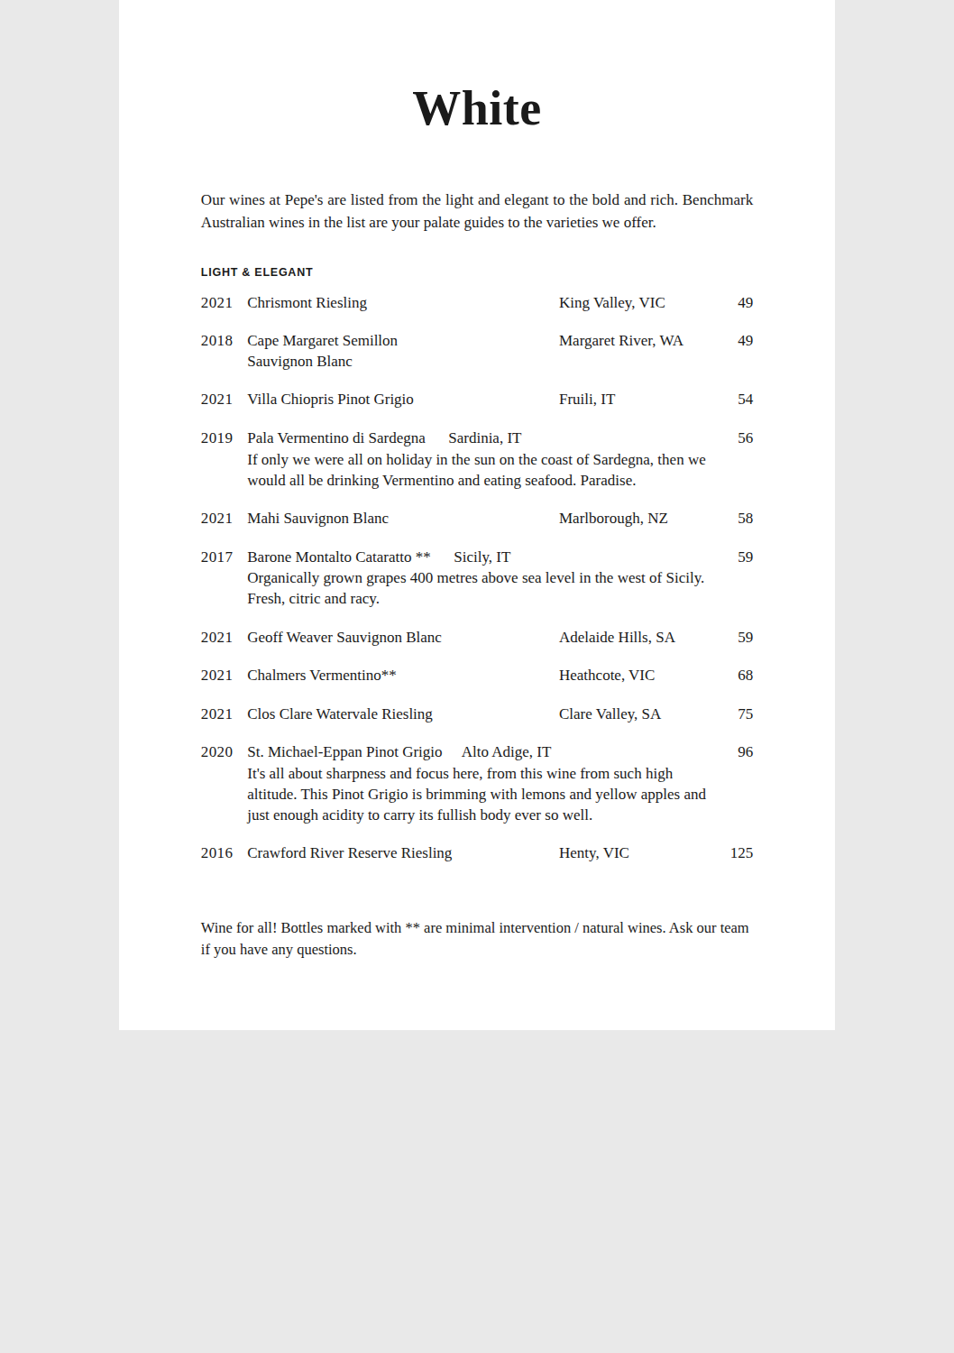White
Our wines at Pepe's are listed from the light and elegant to the bold and rich. Benchmark Australian wines in the list are your palate guides to the varieties we offer.
Light & Elegant
| 2021 | Chrismont Riesling | King Valley, VIC | 49 |
| 2018 | Cape Margaret Semillon Sauvignon Blanc | Margaret River, WA | 49 |
| 2021 | Villa Chiopris Pinot Grigio | Fruili, IT | 54 |
| 2019 | Pala Vermentino di Sardegna Sardinia, IT If only we were all on holiday in the sun on the coast of Sardegna, then we would all be drinking Vermentino and eating seafood. Paradise. | 56 |
| 2021 | Mahi Sauvignon Blanc | Marlborough, NZ | 58 |
| 2017 | Barone Montalto Cataratto ** Sicily, IT Organically grown grapes 400 metres above sea level in the west of Sicily. Fresh, citric and racy. | 59 |
| 2021 | Geoff Weaver Sauvignon Blanc | Adelaide Hills, SA | 59 |
| 2021 | Chalmers Vermentino** | Heathcote, VIC | 68 |
| 2021 | Clos Clare Watervale Riesling | Clare Valley, SA | 75 |
| 2020 | St. Michael-Eppan Pinot Grigio Alto Adige, IT It's all about sharpness and focus here, from this wine from such high altitude. This Pinot Grigio is brimming with lemons and yellow apples and just enough acidity to carry its fullish body ever so well. | 96 |
| 2016 | Crawford River Reserve Riesling | Henty, VIC | 125 |
Wine for all! Bottles marked with ** are minimal intervention / natural wines. Ask our team if you have any questions.